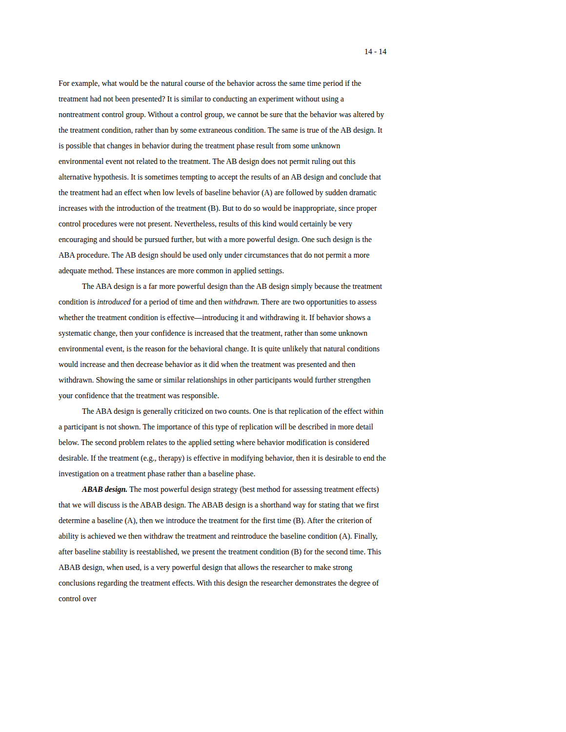14 - 14
For example, what would be the natural course of the behavior across the same time period if the treatment had not been presented? It is similar to conducting an experiment without using a nontreatment control group. Without a control group, we cannot be sure that the behavior was altered by the treatment condition, rather than by some extraneous condition. The same is true of the AB design. It is possible that changes in behavior during the treatment phase result from some unknown environmental event not related to the treatment. The AB design does not permit ruling out this alternative hypothesis. It is sometimes tempting to accept the results of an AB design and conclude that the treatment had an effect when low levels of baseline behavior (A) are followed by sudden dramatic increases with the introduction of the treatment (B). But to do so would be inappropriate, since proper control procedures were not present. Nevertheless, results of this kind would certainly be very encouraging and should be pursued further, but with a more powerful design. One such design is the ABA procedure. The AB design should be used only under circumstances that do not permit a more adequate method. These instances are more common in applied settings.
The ABA design is a far more powerful design than the AB design simply because the treatment condition is introduced for a period of time and then withdrawn. There are two opportunities to assess whether the treatment condition is effective—introducing it and withdrawing it. If behavior shows a systematic change, then your confidence is increased that the treatment, rather than some unknown environmental event, is the reason for the behavioral change. It is quite unlikely that natural conditions would increase and then decrease behavior as it did when the treatment was presented and then withdrawn. Showing the same or similar relationships in other participants would further strengthen your confidence that the treatment was responsible.
The ABA design is generally criticized on two counts. One is that replication of the effect within a participant is not shown. The importance of this type of replication will be described in more detail below. The second problem relates to the applied setting where behavior modification is considered desirable. If the treatment (e.g., therapy) is effective in modifying behavior, then it is desirable to end the investigation on a treatment phase rather than a baseline phase.
ABAB design. The most powerful design strategy (best method for assessing treatment effects) that we will discuss is the ABAB design. The ABAB design is a shorthand way for stating that we first determine a baseline (A), then we introduce the treatment for the first time (B). After the criterion of ability is achieved we then withdraw the treatment and reintroduce the baseline condition (A). Finally, after baseline stability is reestablished, we present the treatment condition (B) for the second time. This ABAB design, when used, is a very powerful design that allows the researcher to make strong conclusions regarding the treatment effects. With this design the researcher demonstrates the degree of control over